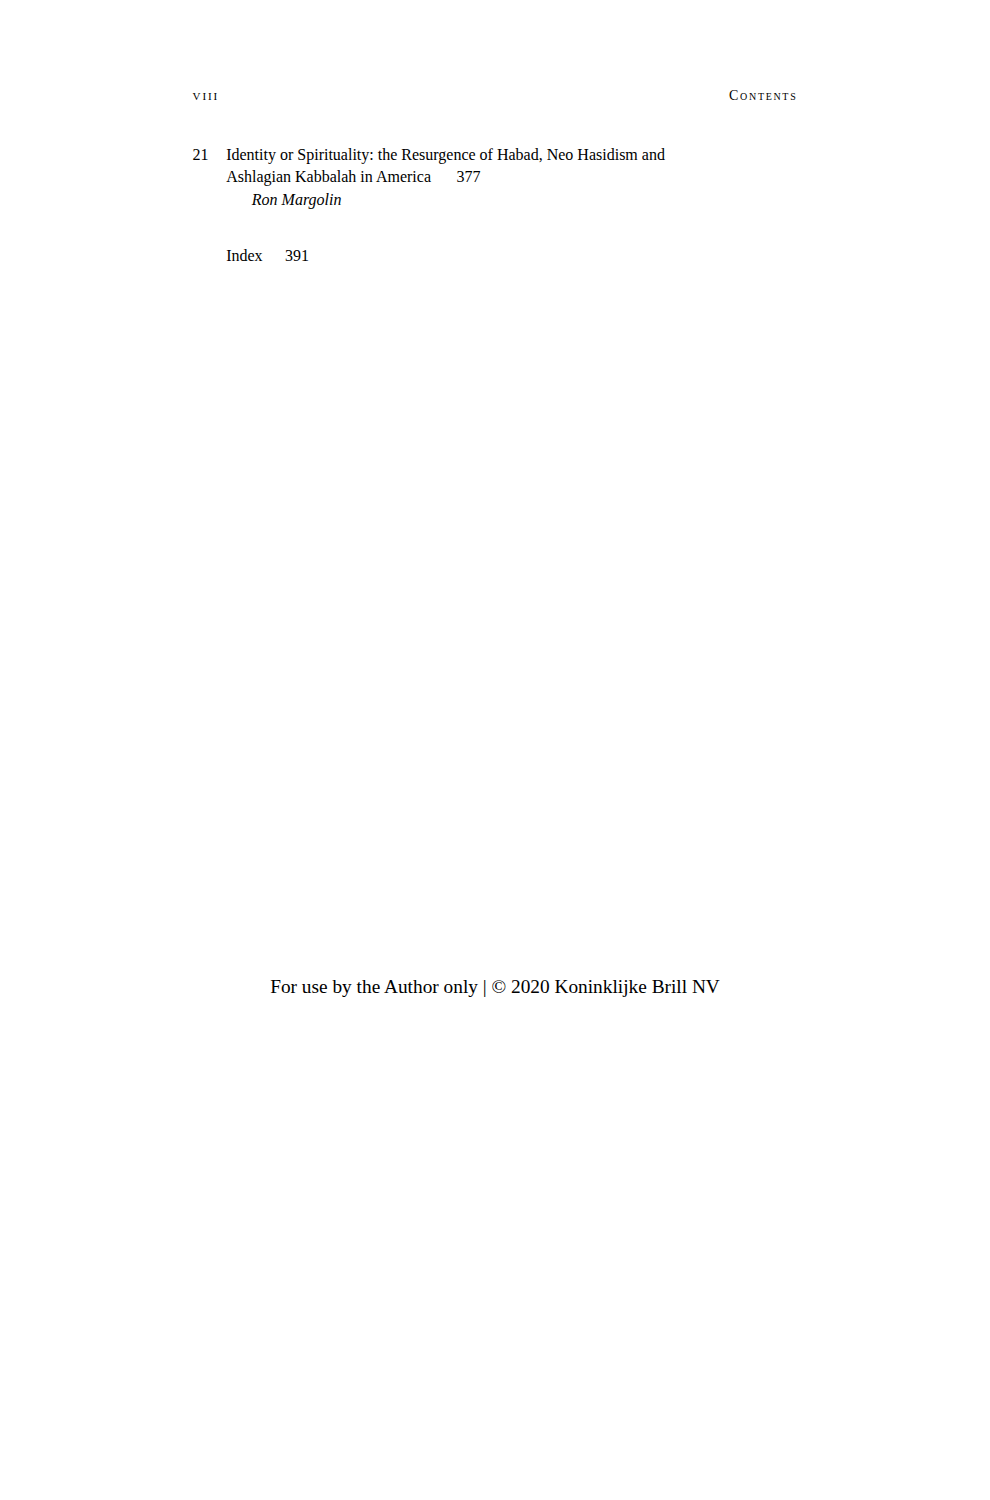viii Contents
21 Identity or Spirituality: the Resurgence of Habad, Neo Hasidism and Ashlagian Kabbalah in America377 Ron Margolin
Index391
For use by the Author only | © 2020 Koninklijke Brill NV